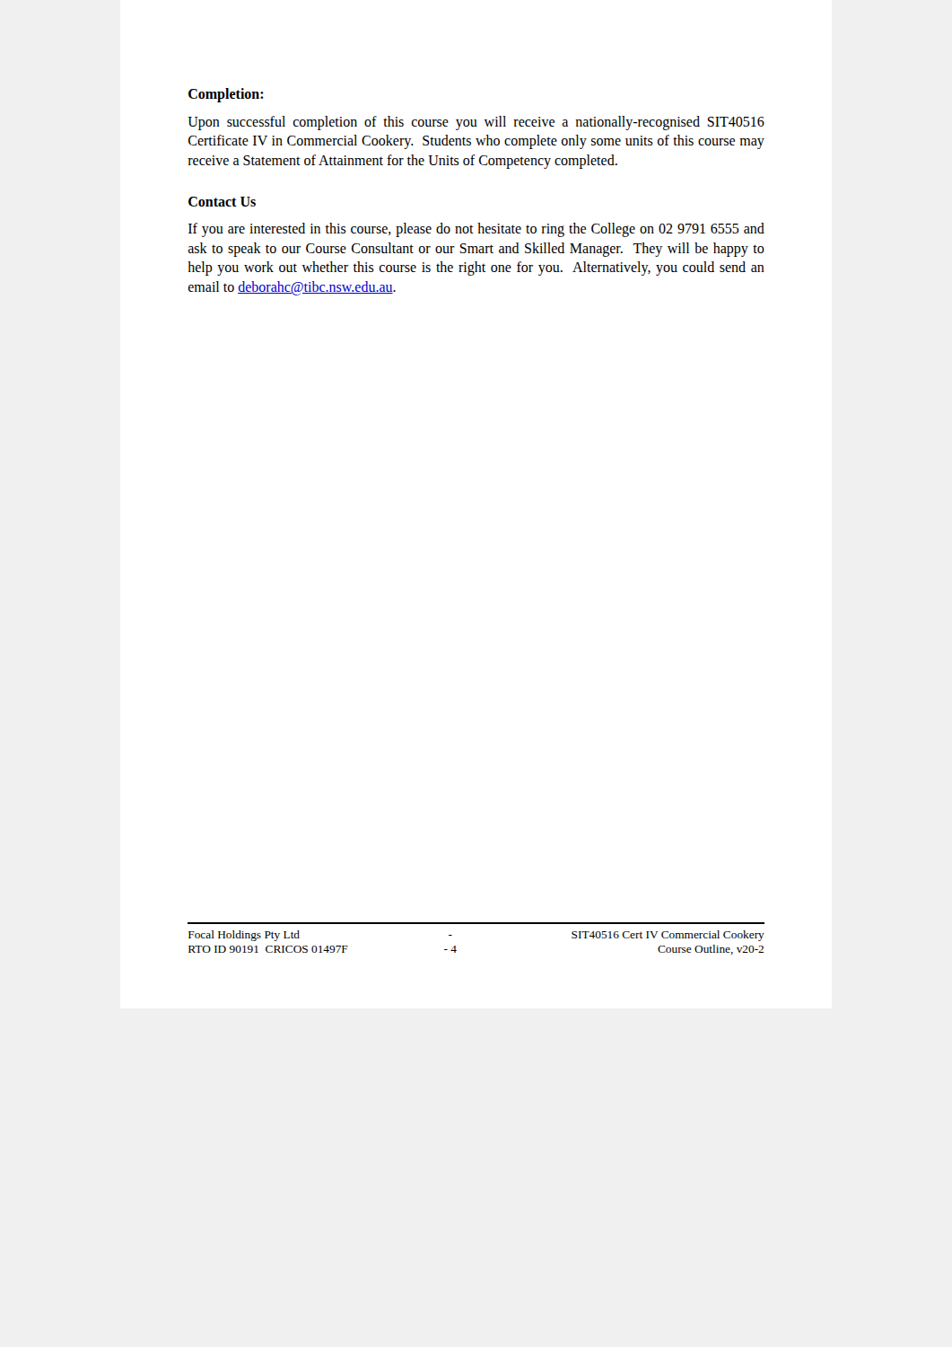Completion:
Upon successful completion of this course you will receive a nationally-recognised SIT40516 Certificate IV in Commercial Cookery. Students who complete only some units of this course may receive a Statement of Attainment for the Units of Competency completed.
Contact Us
If you are interested in this course, please do not hesitate to ring the College on 02 9791 6555 and ask to speak to our Course Consultant or our Smart and Skilled Manager. They will be happy to help you work out whether this course is the right one for you. Alternatively, you could send an email to deborahc@tibc.nsw.edu.au.
| Focal Holdings Pty Ltd | - | SIT40516 Cert IV Commercial Cookery |
| RTO ID 90191 CRICOS 01497F | - 4 | Course Outline, v20-2 |